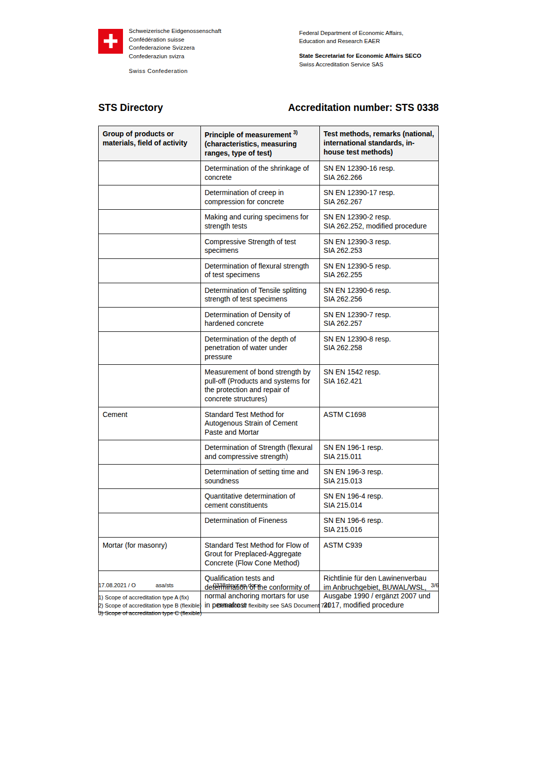Schweizerische Eidgenossenschaft
Confédération suisse
Confederazione Svizzera
Confederaziun svizra
Swiss Confederation
Federal Department of Economic Affairs,
Education and Research EAER
State Secretariat for Economic Affairs SECO
Swiss Accreditation Service SAS
STS Directory
Accreditation number: STS 0338
| Group of products or materials, field of activity | Principle of measurement 3) (characteristics, measuring ranges, type of test) | Test methods, remarks (national, international standards, in-house test methods) |
| --- | --- | --- |
| | Determination of the shrinkage of concrete | SN EN 12390-16 resp. SIA 262.266 |
| | Determination of creep in compression for concrete | SN EN 12390-17 resp. SIA 262.267 |
| | Making and curing specimens for strength tests | SN EN 12390-2 resp. SIA 262.252, modified procedure |
| | Compressive Strength of test specimens | SN EN 12390-3 resp. SIA 262.253 |
| | Determination of flexural strength of test specimens | SN EN 12390-5 resp. SIA 262.255 |
| | Determination of Tensile splitting strength of test specimens | SN EN 12390-6 resp. SIA 262.256 |
| | Determination of Density of hardened concrete | SN EN 12390-7 resp. SIA 262.257 |
| | Determination of the depth of penetration of water under pressure | SN EN 12390-8 resp. SIA 262.258 |
| | Measurement of bond strength by pull-off (Products and systems for the protection and repair of concrete structures) | SN EN 1542 resp. SIA 162.421 |
| Cement | Standard Test Method for Autogenous Strain of Cement Paste and Mortar | ASTM C1698 |
| | Determination of Strength (flexural and compressive strength) | SN EN 196-1 resp. SIA 215.011 |
| | Determination of setting time and soundness | SN EN 196-3 resp. SIA 215.013 |
| | Quantitative determination of cement constituents | SN EN 196-4 resp. SIA 215.014 |
| | Determination of Fineness | SN EN 196-6 resp. SIA 215.016 |
| Mortar (for masonry) | Standard Test Method for Flow of Grout for Preplaced-Aggregate Concrete (Flow Cone Method) | ASTM C939 |
| | Qualification tests and determination of the conformity of normal anchoring mortars for use in permafrost | Richtlinie für den Lawinenverbau im Anbruchgebiet, BUWAL/WSL, Ausgabe 1990 / ergänzt 2007 und 2017, modified procedure |
17.08.2021 / O
asa/sts
0338stsvz en.docx
3/6
1) Scope of accreditation type A (fix)
2) Scope of accreditation type B (flexible)
Definition of flexibilty see SAS Document 741
3) Scope of accreditation type C (flexible)